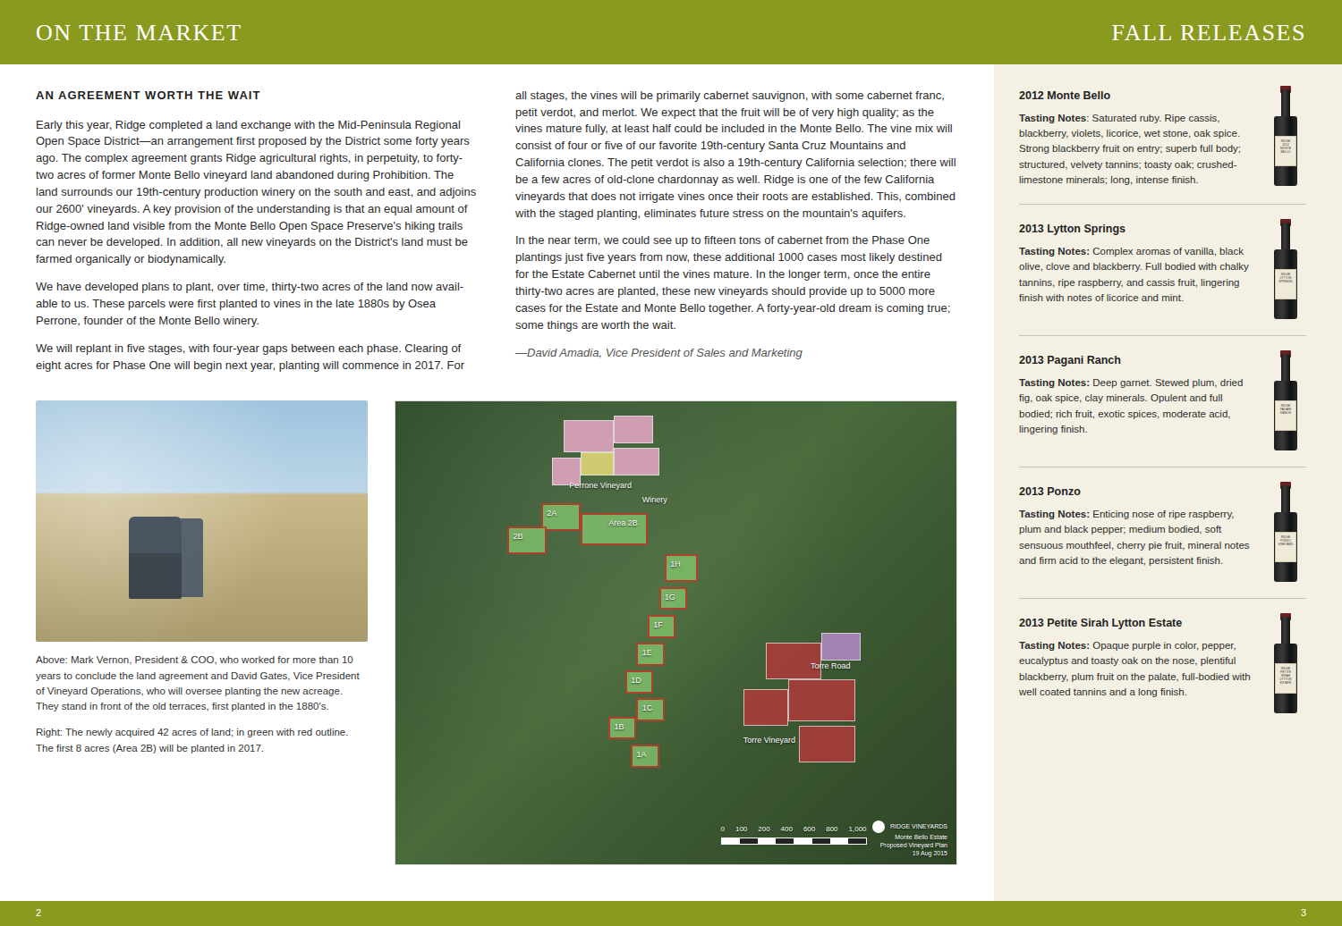On the Market
Fall Releases
An Agreement Worth the Wait
Early this year, Ridge completed a land exchange with the Mid-Peninsula Regional Open Space District—an arrangement first proposed by the District some forty years ago. The complex agreement grants Ridge agricultural rights, in perpetuity, to forty-two acres of former Monte Bello vineyard land abandoned during Prohibition. The land surrounds our 19th-century production winery on the south and east, and adjoins our 2600' vineyards. A key provision of the understanding is that an equal amount of Ridge-owned land visible from the Monte Bello Open Space Preserve's hiking trails can never be developed. In addition, all new vineyards on the District's land must be farmed organically or biodynamically.
We have developed plans to plant, over time, thirty-two acres of the land now available to us. These parcels were first planted to vines in the late 1880s by Osea Perrone, founder of the Monte Bello winery.
We will replant in five stages, with four-year gaps between each phase. Clearing of eight acres for Phase One will begin next year, planting will commence in 2017. For all stages, the vines will be primarily cabernet sauvignon, with some cabernet franc, petit verdot, and merlot. We expect that the fruit will be of very high quality; as the vines mature fully, at least half could be included in the Monte Bello. The vine mix will consist of four or five of our favorite 19th-century Santa Cruz Mountains and California clones. The petit verdot is also a 19th-century California selection; there will be a few acres of old-clone chardonnay as well. Ridge is one of the few California vineyards that does not irrigate vines once their roots are established. This, combined with the staged planting, eliminates future stress on the mountain's aquifers.
In the near term, we could see up to fifteen tons of cabernet from the Phase One plantings just five years from now, these additional 1000 cases most likely destined for the Estate Cabernet until the vines mature. In the longer term, once the entire thirty-two acres are planted, these new vineyards should provide up to 5000 more cases for the Estate and Monte Bello together. A forty-year-old dream is coming true; some things are worth the wait.
—David Amadia, Vice President of Sales and Marketing
Above: Mark Vernon, President & COO, who worked for more than 10 years to conclude the land agreement and David Gates, Vice President of Vineyard Operations, who will oversee planting the new acreage. They stand in front of the old terraces, first planted in the 1880's.
Right: The newly acquired 42 acres of land; in green with red outline. The first 8 acres (Area 2B) will be planted in 2017.
Perrone Vineyard
Winery
2A
2B
Area 2B
1H
1G
1F
1E
1D
1C
1B
1A
Torre Road
Torre Vineyard
01002004006008001,000
RIDGE VINEYARDS
Monte Bello Estate
Proposed Vineyard Plan
19 Aug 2015
2012 Monte Bello
Tasting Notes: Saturated ruby. Ripe cassis, blackberry, violets, licorice, wet stone, oak spice. Strong blackberry fruit on entry; superb full body; structured, velvety tannins; toasty oak; crushed-limestone minerals; long, intense finish.
RIDGE
2012
MONTE BELLO
2013 Lytton Springs
Tasting Notes: Complex aromas of vanilla, black olive, clove and blackberry. Full bodied with chalky tannins, ripe raspberry, and cassis fruit, lingering finish with notes of licorice and mint.
RIDGE
LYTTON
SPRINGS
2013 Pagani Ranch
Tasting Notes: Deep garnet. Stewed plum, dried fig, oak spice, clay minerals. Opulent and full bodied; rich fruit, exotic spices, moderate acid, lingering finish.
RIDGE
PAGANI
RANCH
2013 Ponzo
Tasting Notes: Enticing nose of ripe raspberry, plum and black pepper; medium bodied, soft sensuous mouthfeel, cherry pie fruit, mineral notes and firm acid to the elegant, persistent finish.
RIDGE
PONZO
VINEYARD
2013 Petite Sirah Lytton Estate
Tasting Notes: Opaque purple in color, pepper, eucalyptus and toasty oak on the nose, plentiful blackberry, plum fruit on the palate, full-bodied with well coated tannins and a long finish.
RIDGE
PETITE SIRAH
LYTTON ESTATE
2
3